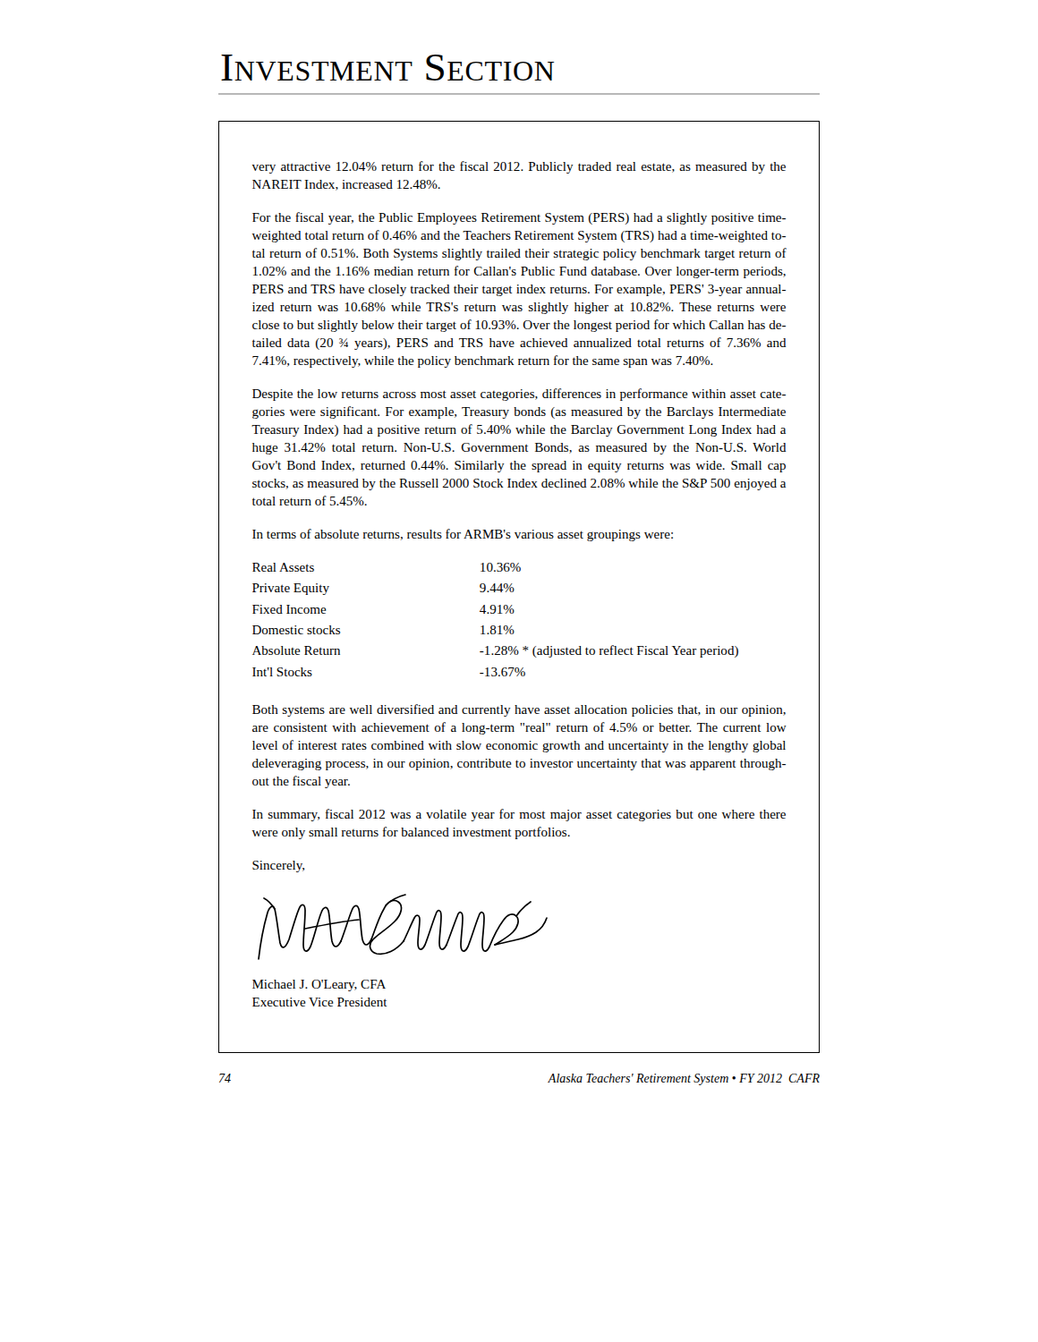INVESTMENT SECTION
very attractive 12.04% return for the fiscal 2012. Publicly traded real estate, as measured by the NAREIT Index, increased 12.48%.
For the fiscal year, the Public Employees Retirement System (PERS) had a slightly positive time-weighted total return of 0.46% and the Teachers Retirement System (TRS) had a time-weighted total return of 0.51%. Both Systems slightly trailed their strategic policy benchmark target return of 1.02% and the 1.16% median return for Callan's Public Fund database. Over longer-term periods, PERS and TRS have closely tracked their target index returns. For example, PERS' 3-year annualized return was 10.68% while TRS's return was slightly higher at 10.82%. These returns were close to but slightly below their target of 10.93%. Over the longest period for which Callan has detailed data (20 ¾ years), PERS and TRS have achieved annualized total returns of 7.36% and 7.41%, respectively, while the policy benchmark return for the same span was 7.40%.
Despite the low returns across most asset categories, differences in performance within asset categories were significant. For example, Treasury bonds (as measured by the Barclays Intermediate Treasury Index) had a positive return of 5.40% while the Barclay Government Long Index had a huge 31.42% total return. Non-U.S. Government Bonds, as measured by the Non-U.S. World Gov't Bond Index, returned 0.44%. Similarly the spread in equity returns was wide. Small cap stocks, as measured by the Russell 2000 Stock Index declined 2.08% while the S&P 500 enjoyed a total return of 5.45%.
In terms of absolute returns, results for ARMB's various asset groupings were:
| Real Assets | 10.36% |
| Private Equity | 9.44% |
| Fixed Income | 4.91% |
| Domestic stocks | 1.81% |
| Absolute Return | -1.28% * (adjusted to reflect Fiscal Year period) |
| Int'l Stocks | -13.67% |
Both systems are well diversified and currently have asset allocation policies that, in our opinion, are consistent with achievement of a long-term "real" return of 4.5% or better. The current low level of interest rates combined with slow economic growth and uncertainty in the lengthy global deleveraging process, in our opinion, contribute to investor uncertainty that was apparent throughout the fiscal year.
In summary, fiscal 2012 was a volatile year for most major asset categories but one where there were only small returns for balanced investment portfolios.
Sincerely,
Michael J. O'Leary, CFA
Executive Vice President
74 Alaska Teachers' Retirement System • FY 2012 CAFR